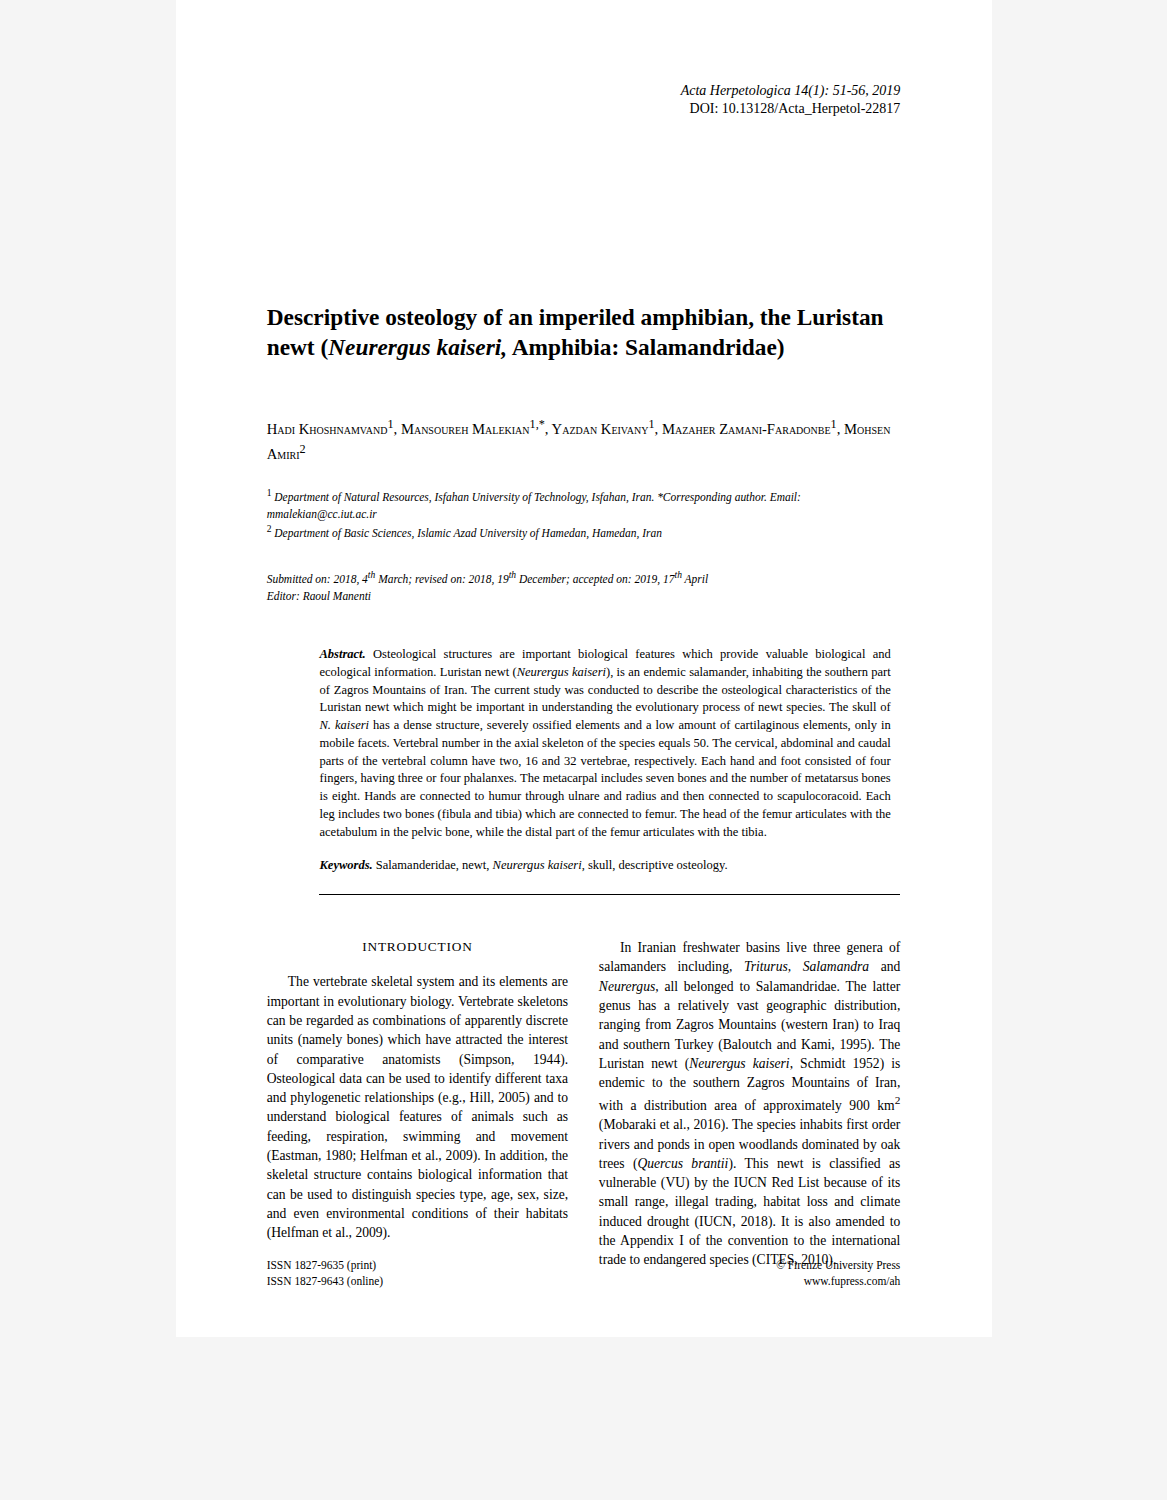Acta Herpetologica 14(1): 51-56, 2019
DOI: 10.13128/Acta_Herpetol-22817
Descriptive osteology of an imperiled amphibian, the Luristan newt (Neurergus kaiseri, Amphibia: Salamandridae)
Hadi Khoshnamvand1, Mansoureh Malekian1,*, Yazdan Keivany1, Mazaher Zamani-Faradonbe1, Mohsen Amiri2
1 Department of Natural Resources, Isfahan University of Technology, Isfahan, Iran. *Corresponding author. Email: mmalekian@cc.iut.ac.ir
2 Department of Basic Sciences, Islamic Azad University of Hamedan, Hamedan, Iran
Submitted on: 2018, 4th March; revised on: 2018, 19th December; accepted on: 2019, 17th April
Editor: Raoul Manenti
Abstract. Osteological structures are important biological features which provide valuable biological and ecological information. Luristan newt (Neurergus kaiseri), is an endemic salamander, inhabiting the southern part of Zagros Mountains of Iran. The current study was conducted to describe the osteological characteristics of the Luristan newt which might be important in understanding the evolutionary process of newt species. The skull of N. kaiseri has a dense structure, severely ossified elements and a low amount of cartilaginous elements, only in mobile facets. Vertebral number in the axial skeleton of the species equals 50. The cervical, abdominal and caudal parts of the vertebral column have two, 16 and 32 vertebrae, respectively. Each hand and foot consisted of four fingers, having three or four phalanxes. The metacarpal includes seven bones and the number of metatarsus bones is eight. Hands are connected to humur through ulnare and radius and then connected to scapulocoracoid. Each leg includes two bones (fibula and tibia) which are connected to femur. The head of the femur articulates with the acetabulum in the pelvic bone, while the distal part of the femur articulates with the tibia.
Keywords. Salamanderidae, newt, Neurergus kaiseri, skull, descriptive osteology.
Introduction
The vertebrate skeletal system and its elements are important in evolutionary biology. Vertebrate skeletons can be regarded as combinations of apparently discrete units (namely bones) which have attracted the interest of comparative anatomists (Simpson, 1944). Osteological data can be used to identify different taxa and phylogenetic relationships (e.g., Hill, 2005) and to understand biological features of animals such as feeding, respiration, swimming and movement (Eastman, 1980; Helfman et al., 2009). In addition, the skeletal structure contains biological information that can be used to distinguish species type, age, sex, size, and even environmental conditions of their habitats (Helfman et al., 2009).
In Iranian freshwater basins live three genera of salamanders including, Triturus, Salamandra and Neurergus, all belonged to Salamandridae. The latter genus has a relatively vast geographic distribution, ranging from Zagros Mountains (western Iran) to Iraq and southern Turkey (Baloutch and Kami, 1995). The Luristan newt (Neurergus kaiseri, Schmidt 1952) is endemic to the southern Zagros Mountains of Iran, with a distribution area of approximately 900 km2 (Mobaraki et al., 2016). The species inhabits first order rivers and ponds in open woodlands dominated by oak trees (Quercus brantii). This newt is classified as vulnerable (VU) by the IUCN Red List because of its small range, illegal trading, habitat loss and climate induced drought (IUCN, 2018). It is also amended to the Appendix I of the convention to the international trade to endangered species (CITES, 2010).
ISSN 1827-9635 (print) ISSN 1827-9643 (online)
© Firenze University Press www.fupress.com/ah